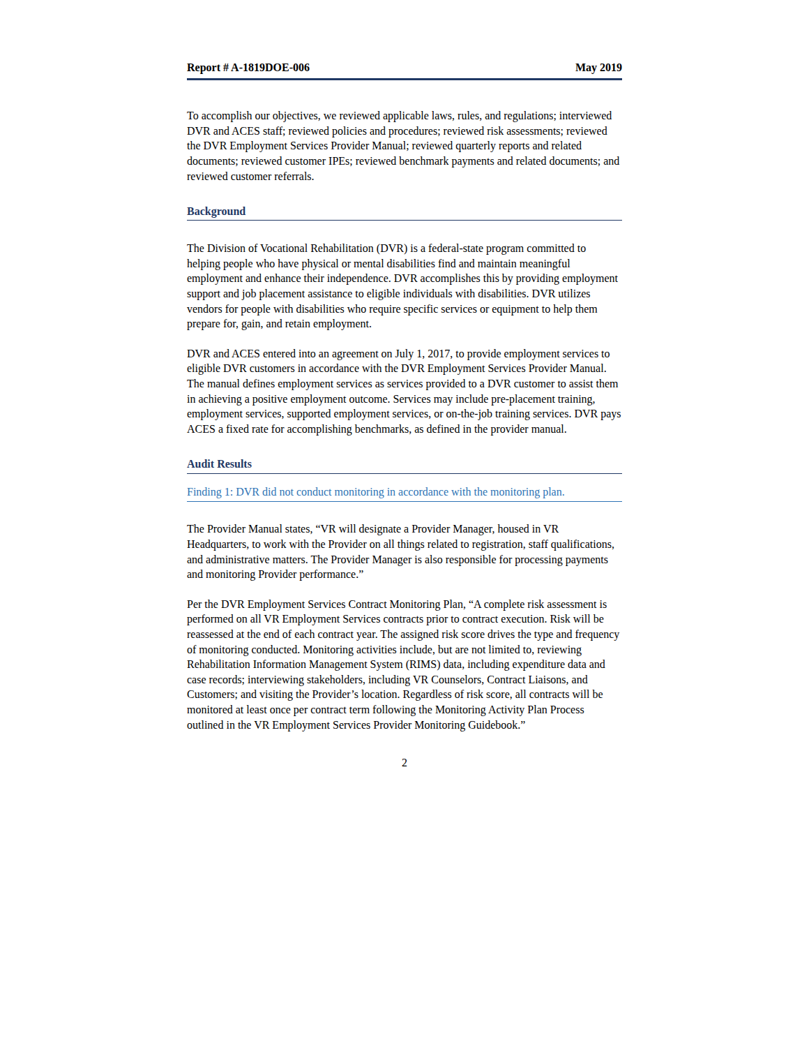Report # A-1819DOE-006
May 2019
To accomplish our objectives, we reviewed applicable laws, rules, and regulations; interviewed DVR and ACES staff; reviewed policies and procedures; reviewed risk assessments; reviewed the DVR Employment Services Provider Manual; reviewed quarterly reports and related documents; reviewed customer IPEs; reviewed benchmark payments and related documents; and reviewed customer referrals.
Background
The Division of Vocational Rehabilitation (DVR) is a federal-state program committed to helping people who have physical or mental disabilities find and maintain meaningful employment and enhance their independence. DVR accomplishes this by providing employment support and job placement assistance to eligible individuals with disabilities. DVR utilizes vendors for people with disabilities who require specific services or equipment to help them prepare for, gain, and retain employment.
DVR and ACES entered into an agreement on July 1, 2017, to provide employment services to eligible DVR customers in accordance with the DVR Employment Services Provider Manual. The manual defines employment services as services provided to a DVR customer to assist them in achieving a positive employment outcome. Services may include pre-placement training, employment services, supported employment services, or on-the-job training services. DVR pays ACES a fixed rate for accomplishing benchmarks, as defined in the provider manual.
Audit Results
Finding 1: DVR did not conduct monitoring in accordance with the monitoring plan.
The Provider Manual states, “VR will designate a Provider Manager, housed in VR Headquarters, to work with the Provider on all things related to registration, staff qualifications, and administrative matters. The Provider Manager is also responsible for processing payments and monitoring Provider performance.”
Per the DVR Employment Services Contract Monitoring Plan, “A complete risk assessment is performed on all VR Employment Services contracts prior to contract execution. Risk will be reassessed at the end of each contract year. The assigned risk score drives the type and frequency of monitoring conducted. Monitoring activities include, but are not limited to, reviewing Rehabilitation Information Management System (RIMS) data, including expenditure data and case records; interviewing stakeholders, including VR Counselors, Contract Liaisons, and Customers; and visiting the Provider’s location. Regardless of risk score, all contracts will be monitored at least once per contract term following the Monitoring Activity Plan Process outlined in the VR Employment Services Provider Monitoring Guidebook.”
2